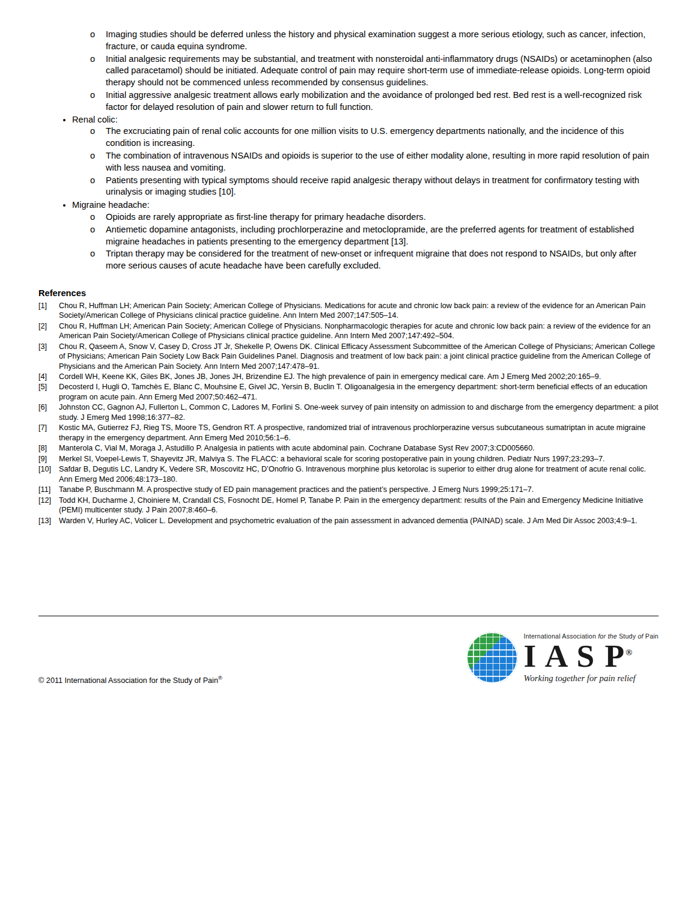Imaging studies should be deferred unless the history and physical examination suggest a more serious etiology, such as cancer, infection, fracture, or cauda equina syndrome.
Initial analgesic requirements may be substantial, and treatment with nonsteroidal anti-inflammatory drugs (NSAIDs) or acetaminophen (also called paracetamol) should be initiated. Adequate control of pain may require short-term use of immediate-release opioids. Long-term opioid therapy should not be commenced unless recommended by consensus guidelines.
Initial aggressive analgesic treatment allows early mobilization and the avoidance of prolonged bed rest. Bed rest is a well-recognized risk factor for delayed resolution of pain and slower return to full function.
Renal colic:
The excruciating pain of renal colic accounts for one million visits to U.S. emergency departments nationally, and the incidence of this condition is increasing.
The combination of intravenous NSAIDs and opioids is superior to the use of either modality alone, resulting in more rapid resolution of pain with less nausea and vomiting.
Patients presenting with typical symptoms should receive rapid analgesic therapy without delays in treatment for confirmatory testing with urinalysis or imaging studies [10].
Migraine headache:
Opioids are rarely appropriate as first-line therapy for primary headache disorders.
Antiemetic dopamine antagonists, including prochlorperazine and metoclopramide, are the preferred agents for treatment of established migraine headaches in patients presenting to the emergency department [13].
Triptan therapy may be considered for the treatment of new-onset or infrequent migraine that does not respond to NSAIDs, but only after more serious causes of acute headache have been carefully excluded.
References
Chou R, Huffman LH; American Pain Society; American College of Physicians. Medications for acute and chronic low back pain: a review of the evidence for an American Pain Society/American College of Physicians clinical practice guideline. Ann Intern Med 2007;147:505–14.
Chou R, Huffman LH; American Pain Society; American College of Physicians. Nonpharmacologic therapies for acute and chronic low back pain: a review of the evidence for an American Pain Society/American College of Physicians clinical practice guideline. Ann Intern Med 2007;147:492–504.
Chou R, Qaseem A, Snow V, Casey D, Cross JT Jr, Shekelle P, Owens DK. Clinical Efficacy Assessment Subcommittee of the American College of Physicians; American College of Physicians; American Pain Society Low Back Pain Guidelines Panel. Diagnosis and treatment of low back pain: a joint clinical practice guideline from the American College of Physicians and the American Pain Society. Ann Intern Med 2007;147:478–91.
Cordell WH, Keene KK, Giles BK, Jones JB, Jones JH, Brizendine EJ. The high prevalence of pain in emergency medical care. Am J Emerg Med 2002;20:165–9.
Decosterd I, Hugli O, Tamchès E, Blanc C, Mouhsine E, Givel JC, Yersin B, Buclin T. Oligoanalgesia in the emergency department: short-term beneficial effects of an education program on acute pain. Ann Emerg Med 2007;50:462–471.
Johnston CC, Gagnon AJ, Fullerton L, Common C, Ladores M, Forlini S. One-week survey of pain intensity on admission to and discharge from the emergency department: a pilot study. J Emerg Med 1998;16:377–82.
Kostic MA, Gutierrez FJ, Rieg TS, Moore TS, Gendron RT. A prospective, randomized trial of intravenous prochlorperazine versus subcutaneous sumatriptan in acute migraine therapy in the emergency department. Ann Emerg Med 2010;56:1–6.
Manterola C, Vial M, Moraga J, Astudillo P. Analgesia in patients with acute abdominal pain. Cochrane Database Syst Rev 2007;3:CD005660.
Merkel SI, Voepel-Lewis T, Shayevitz JR, Malviya S. The FLACC: a behavioral scale for scoring postoperative pain in young children. Pediatr Nurs 1997;23:293–7.
Safdar B, Degutis LC, Landry K, Vedere SR, Moscovitz HC, D’Onofrio G. Intravenous morphine plus ketorolac is superior to either drug alone for treatment of acute renal colic. Ann Emerg Med 2006;48:173–180.
Tanabe P, Buschmann M. A prospective study of ED pain management practices and the patient’s perspective. J Emerg Nurs 1999;25:171–7.
Todd KH, Ducharme J, Choiniere M, Crandall CS, Fosnocht DE, Homel P, Tanabe P. Pain in the emergency department: results of the Pain and Emergency Medicine Initiative (PEMI) multicenter study. J Pain 2007;8:460–6.
Warden V, Hurley AC, Volicer L. Development and psychometric evaluation of the pain assessment in advanced dementia (PAINAD) scale. J Am Med Dir Assoc 2003;4:9–1.
© 2011 International Association for the Study of Pain®
International Association for the Study of Pain
I A S P®
Working together for pain relief